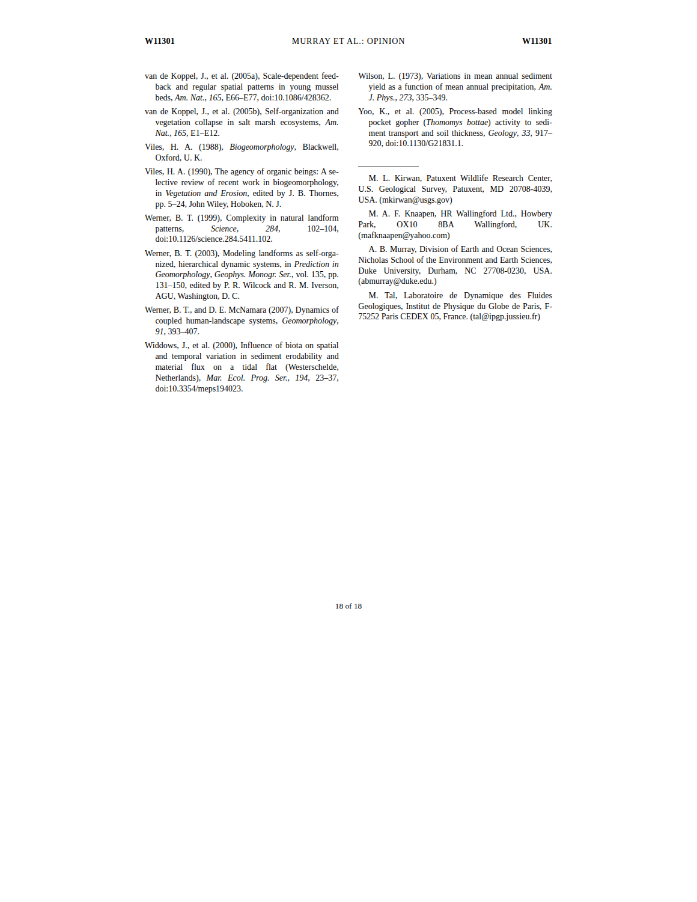W11301 MURRAY ET AL.: OPINION W11301
van de Koppel, J., et al. (2005a), Scale-dependent feedback and regular spatial patterns in young mussel beds, Am. Nat., 165, E66–E77, doi:10.1086/428362.
van de Koppel, J., et al. (2005b), Self-organization and vegetation collapse in salt marsh ecosystems, Am. Nat., 165, E1–E12.
Viles, H. A. (1988), Biogeomorphology, Blackwell, Oxford, U. K.
Viles, H. A. (1990), The agency of organic beings: A selective review of recent work in biogeomorphology, in Vegetation and Erosion, edited by J. B. Thornes, pp. 5–24, John Wiley, Hoboken, N. J.
Werner, B. T. (1999), Complexity in natural landform patterns, Science, 284, 102–104, doi:10.1126/science.284.5411.102.
Werner, B. T. (2003), Modeling landforms as self-organized, hierarchical dynamic systems, in Prediction in Geomorphology, Geophys. Monogr. Ser., vol. 135, pp. 131–150, edited by P. R. Wilcock and R. M. Iverson, AGU, Washington, D. C.
Werner, B. T., and D. E. McNamara (2007), Dynamics of coupled human-landscape systems, Geomorphology, 91, 393–407.
Widdows, J., et al. (2000), Influence of biota on spatial and temporal variation in sediment erodability and material flux on a tidal flat (Westerschelde, Netherlands), Mar. Ecol. Prog. Ser., 194, 23–37, doi:10.3354/meps194023.
Wilson, L. (1973), Variations in mean annual sediment yield as a function of mean annual precipitation, Am. J. Phys., 273, 335–349.
Yoo, K., et al. (2005), Process-based model linking pocket gopher (Thomomys bottae) activity to sediment transport and soil thickness, Geology, 33, 917–920, doi:10.1130/G21831.1.
M. L. Kirwan, Patuxent Wildlife Research Center, U.S. Geological Survey, Patuxent, MD 20708-4039, USA. (mkirwan@usgs.gov)
M. A. F. Knaapen, HR Wallingford Ltd., Howbery Park, OX10 8BA Wallingford, UK. (mafknaapen@yahoo.com)
A. B. Murray, Division of Earth and Ocean Sciences, Nicholas School of the Environment and Earth Sciences, Duke University, Durham, NC 27708-0230, USA. (abmurray@duke.edu.)
M. Tal, Laboratoire de Dynamique des Fluides Geologiques, Institut de Physique du Globe de Paris, F-75252 Paris CEDEX 05, France. (tal@ipgp.jussieu.fr)
18 of 18